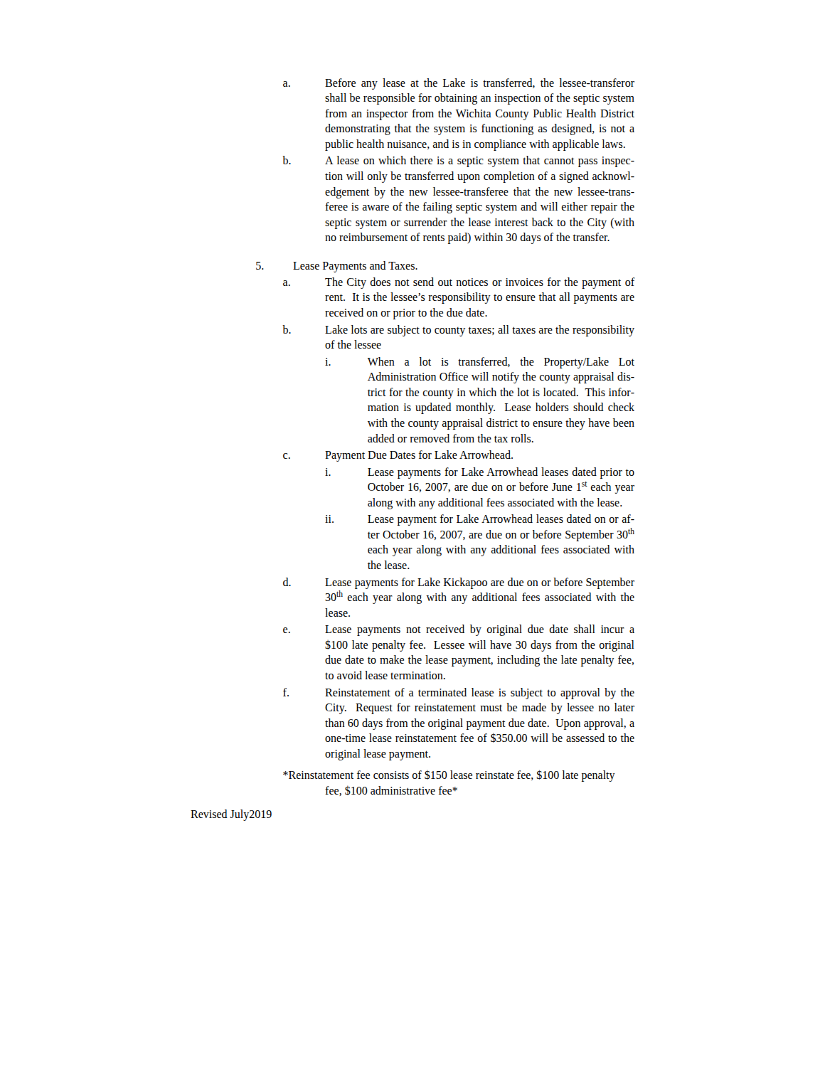a.
Before any lease at the Lake is transferred, the lessee-transferor shall be responsible for obtaining an inspection of the septic system from an inspector from the Wichita County Public Health District demonstrating that the system is functioning as designed, is not a public health nuisance, and is in compliance with applicable laws.
b.
A lease on which there is a septic system that cannot pass inspection will only be transferred upon completion of a signed acknowledgement by the new lessee-transferee that the new lessee-transferee is aware of the failing septic system and will either repair the septic system or surrender the lease interest back to the City (with no reimbursement of rents paid) within 30 days of the transfer.
5.
Lease Payments and Taxes.
a.
The City does not send out notices or invoices for the payment of rent. It is the lessee’s responsibility to ensure that all payments are received on or prior to the due date.
b.
Lake lots are subject to county taxes; all taxes are the responsibility of the lessee
i.
When a lot is transferred, the Property/Lake Lot Administration Office will notify the county appraisal district for the county in which the lot is located. This information is updated monthly. Lease holders should check with the county appraisal district to ensure they have been added or removed from the tax rolls.
c.
Payment Due Dates for Lake Arrowhead.
i.
Lease payments for Lake Arrowhead leases dated prior to October 16, 2007, are due on or before June 1st each year along with any additional fees associated with the lease.
ii.
Lease payment for Lake Arrowhead leases dated on or after October 16, 2007, are due on or before September 30th each year along with any additional fees associated with the lease.
d.
Lease payments for Lake Kickapoo are due on or before September 30th each year along with any additional fees associated with the lease.
e.
Lease payments not received by original due date shall incur a $100 late penalty fee. Lessee will have 30 days from the original due date to make the lease payment, including the late penalty fee, to avoid lease termination.
f.
Reinstatement of a terminated lease is subject to approval by the City. Request for reinstatement must be made by lessee no later than 60 days from the original payment due date. Upon approval, a one-time lease reinstatement fee of $350.00 will be assessed to the original lease payment.
*Reinstatement fee consists of $150 lease reinstate fee, $100 late penalty fee, $100 administrative fee*
Revised July2019